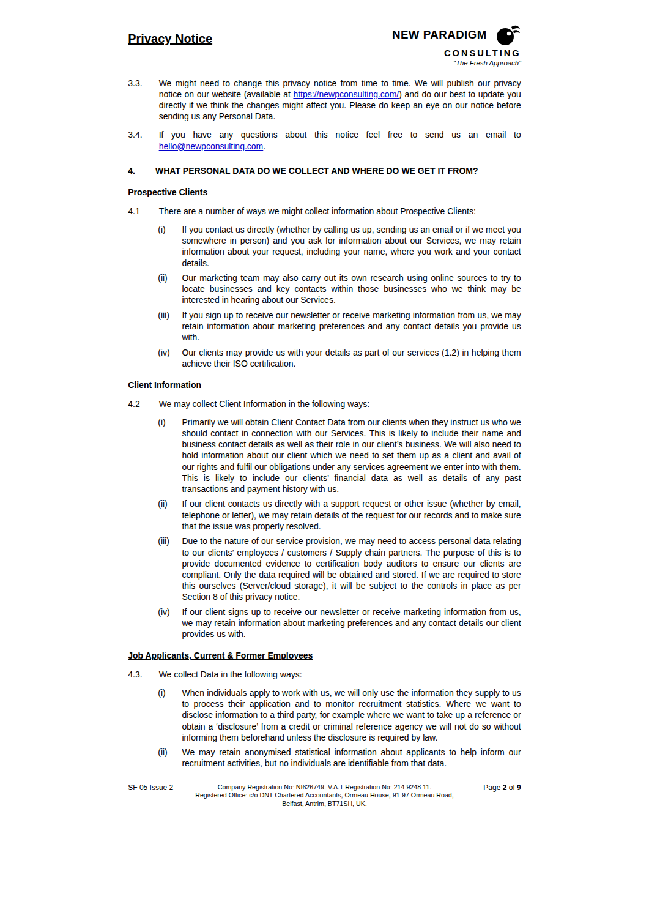Privacy Notice
NEW PARADIGM
CONSULTING
“The Fresh Approach”
3.3.
We might need to change this privacy notice from time to time. We will publish our privacy notice on our website (available at https://newpconsulting.com/) and do our best to update you directly if we think the changes might affect you. Please do keep an eye on our notice before sending us any Personal Data.
3.4.
If you have any questions about this notice feel free to send us an email to hello@newpconsulting.com.
4. WHAT PERSONAL DATA DO WE COLLECT AND WHERE DO WE GET IT FROM?
Prospective Clients
4.1
There are a number of ways we might collect information about Prospective Clients:
(i) If you contact us directly (whether by calling us up, sending us an email or if we meet you somewhere in person) and you ask for information about our Services, we may retain information about your request, including your name, where you work and your contact details.
(ii) Our marketing team may also carry out its own research using online sources to try to locate businesses and key contacts within those businesses who we think may be interested in hearing about our Services.
(iii) If you sign up to receive our newsletter or receive marketing information from us, we may retain information about marketing preferences and any contact details you provide us with.
(iv) Our clients may provide us with your details as part of our services (1.2) in helping them achieve their ISO certification.
Client Information
4.2
We may collect Client Information in the following ways:
(i) Primarily we will obtain Client Contact Data from our clients when they instruct us who we should contact in connection with our Services. This is likely to include their name and business contact details as well as their role in our client’s business. We will also need to hold information about our client which we need to set them up as a client and avail of our rights and fulfil our obligations under any services agreement we enter into with them. This is likely to include our clients’ financial data as well as details of any past transactions and payment history with us.
(ii) If our client contacts us directly with a support request or other issue (whether by email, telephone or letter), we may retain details of the request for our records and to make sure that the issue was properly resolved.
(iii) Due to the nature of our service provision, we may need to access personal data relating to our clients’ employees / customers / Supply chain partners. The purpose of this is to provide documented evidence to certification body auditors to ensure our clients are compliant. Only the data required will be obtained and stored. If we are required to store this ourselves (Server/cloud storage), it will be subject to the controls in place as per Section 8 of this privacy notice.
(iv) If our client signs up to receive our newsletter or receive marketing information from us, we may retain information about marketing preferences and any contact details our client provides us with.
Job Applicants, Current & Former Employees
4.3.
We collect Data in the following ways:
(i) When individuals apply to work with us, we will only use the information they supply to us to process their application and to monitor recruitment statistics. Where we want to disclose information to a third party, for example where we want to take up a reference or obtain a ‘disclosure’ from a credit or criminal reference agency we will not do so without informing them beforehand unless the disclosure is required by law.
(ii) We may retain anonymised statistical information about applicants to help inform our recruitment activities, but no individuals are identifiable from that data.
SF 05 Issue 2
Page 2 of 9
Company Registration No: NI626749. V.A.T Registration No: 214 9248 11.
Registered Office: c/o DNT Chartered Accountants, Ormeau House, 91-97 Ormeau Road,
Belfast, Antrim, BT71SH, UK.